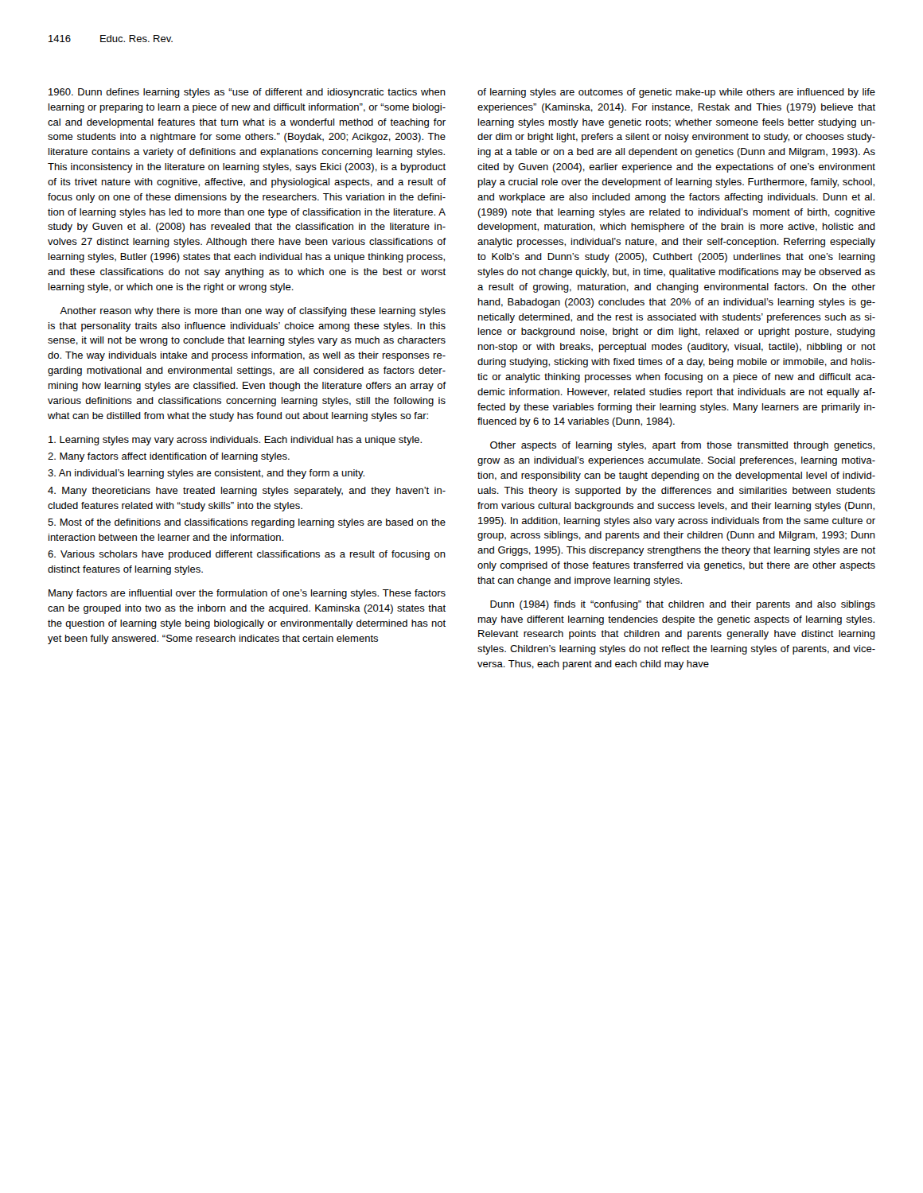1416 Educ. Res. Rev.
1960. Dunn defines learning styles as “use of different and idiosyncratic tactics when learning or preparing to learn a piece of new and difficult information”, or “some biological and developmental features that turn what is a wonderful method of teaching for some students into a nightmare for some others.” (Boydak, 200; Acikgoz, 2003). The literature contains a variety of definitions and explanations concerning learning styles. This inconsistency in the literature on learning styles, says Ekici (2003), is a byproduct of its trivet nature with cognitive, affective, and physiological aspects, and a result of focus only on one of these dimensions by the researchers. This variation in the definition of learning styles has led to more than one type of classification in the literature. A study by Guven et al. (2008) has revealed that the classification in the literature involves 27 distinct learning styles. Although there have been various classifications of learning styles, Butler (1996) states that each individual has a unique thinking process, and these classifications do not say anything as to which one is the best or worst learning style, or which one is the right or wrong style.
Another reason why there is more than one way of classifying these learning styles is that personality traits also influence individuals’ choice among these styles. In this sense, it will not be wrong to conclude that learning styles vary as much as characters do. The way individuals intake and process information, as well as their responses regarding motivational and environmental settings, are all considered as factors determining how learning styles are classified. Even though the literature offers an array of various definitions and classifications concerning learning styles, still the following is what can be distilled from what the study has found out about learning styles so far:
1. Learning styles may vary across individuals. Each individual has a unique style.
2. Many factors affect identification of learning styles.
3. An individual’s learning styles are consistent, and they form a unity.
4. Many theoreticians have treated learning styles separately, and they haven’t included features related with “study skills” into the styles.
5. Most of the definitions and classifications regarding learning styles are based on the interaction between the learner and the information.
6. Various scholars have produced different classifications as a result of focusing on distinct features of learning styles.
Many factors are influential over the formulation of one’s learning styles. These factors can be grouped into two as the inborn and the acquired. Kaminska (2014) states that the question of learning style being biologically or environmentally determined has not yet been fully answered. “Some research indicates that certain elements
of learning styles are outcomes of genetic make-up while others are influenced by life experiences” (Kaminska, 2014). For instance, Restak and Thies (1979) believe that learning styles mostly have genetic roots; whether someone feels better studying under dim or bright light, prefers a silent or noisy environment to study, or chooses studying at a table or on a bed are all dependent on genetics (Dunn and Milgram, 1993). As cited by Guven (2004), earlier experience and the expectations of one’s environment play a crucial role over the development of learning styles. Furthermore, family, school, and workplace are also included among the factors affecting individuals. Dunn et al. (1989) note that learning styles are related to individual’s moment of birth, cognitive development, maturation, which hemisphere of the brain is more active, holistic and analytic processes, individual’s nature, and their self-conception. Referring especially to Kolb’s and Dunn’s study (2005), Cuthbert (2005) underlines that one’s learning styles do not change quickly, but, in time, qualitative modifications may be observed as a result of growing, maturation, and changing environmental factors. On the other hand, Babadogan (2003) concludes that 20% of an individual’s learning styles is genetically determined, and the rest is associated with students’ preferences such as silence or background noise, bright or dim light, relaxed or upright posture, studying non-stop or with breaks, perceptual modes (auditory, visual, tactile), nibbling or not during studying, sticking with fixed times of a day, being mobile or immobile, and holistic or analytic thinking processes when focusing on a piece of new and difficult academic information. However, related studies report that individuals are not equally affected by these variables forming their learning styles. Many learners are primarily influenced by 6 to 14 variables (Dunn, 1984).
Other aspects of learning styles, apart from those transmitted through genetics, grow as an individual’s experiences accumulate. Social preferences, learning motivation, and responsibility can be taught depending on the developmental level of individuals. This theory is supported by the differences and similarities between students from various cultural backgrounds and success levels, and their learning styles (Dunn, 1995). In addition, learning styles also vary across individuals from the same culture or group, across siblings, and parents and their children (Dunn and Milgram, 1993; Dunn and Griggs, 1995). This discrepancy strengthens the theory that learning styles are not only comprised of those features transferred via genetics, but there are other aspects that can change and improve learning styles.
Dunn (1984) finds it “confusing” that children and their parents and also siblings may have different learning tendencies despite the genetic aspects of learning styles. Relevant research points that children and parents generally have distinct learning styles. Children’s learning styles do not reflect the learning styles of parents, and vice-versa. Thus, each parent and each child may have